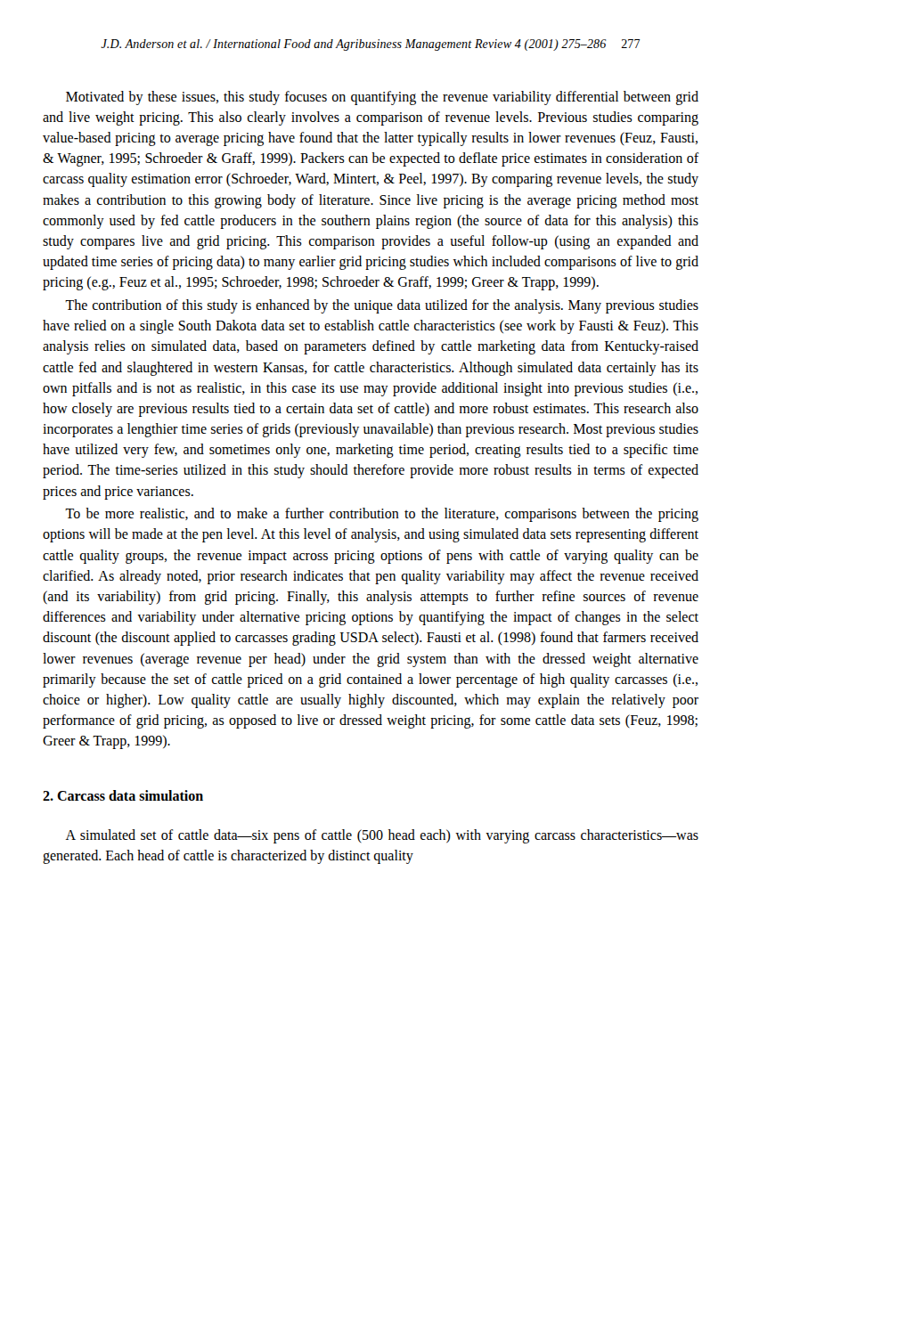J.D. Anderson et al. / International Food and Agribusiness Management Review 4 (2001) 275–286277
Motivated by these issues, this study focuses on quantifying the revenue variability differential between grid and live weight pricing. This also clearly involves a comparison of revenue levels. Previous studies comparing value-based pricing to average pricing have found that the latter typically results in lower revenues (Feuz, Fausti, & Wagner, 1995; Schroeder & Graff, 1999). Packers can be expected to deflate price estimates in consideration of carcass quality estimation error (Schroeder, Ward, Mintert, & Peel, 1997). By comparing revenue levels, the study makes a contribution to this growing body of literature. Since live pricing is the average pricing method most commonly used by fed cattle producers in the southern plains region (the source of data for this analysis) this study compares live and grid pricing. This comparison provides a useful follow-up (using an expanded and updated time series of pricing data) to many earlier grid pricing studies which included comparisons of live to grid pricing (e.g., Feuz et al., 1995; Schroeder, 1998; Schroeder & Graff, 1999; Greer & Trapp, 1999).
The contribution of this study is enhanced by the unique data utilized for the analysis. Many previous studies have relied on a single South Dakota data set to establish cattle characteristics (see work by Fausti & Feuz). This analysis relies on simulated data, based on parameters defined by cattle marketing data from Kentucky-raised cattle fed and slaughtered in western Kansas, for cattle characteristics. Although simulated data certainly has its own pitfalls and is not as realistic, in this case its use may provide additional insight into previous studies (i.e., how closely are previous results tied to a certain data set of cattle) and more robust estimates. This research also incorporates a lengthier time series of grids (previously unavailable) than previous research. Most previous studies have utilized very few, and sometimes only one, marketing time period, creating results tied to a specific time period. The time-series utilized in this study should therefore provide more robust results in terms of expected prices and price variances.
To be more realistic, and to make a further contribution to the literature, comparisons between the pricing options will be made at the pen level. At this level of analysis, and using simulated data sets representing different cattle quality groups, the revenue impact across pricing options of pens with cattle of varying quality can be clarified. As already noted, prior research indicates that pen quality variability may affect the revenue received (and its variability) from grid pricing. Finally, this analysis attempts to further refine sources of revenue differences and variability under alternative pricing options by quantifying the impact of changes in the select discount (the discount applied to carcasses grading USDA select). Fausti et al. (1998) found that farmers received lower revenues (average revenue per head) under the grid system than with the dressed weight alternative primarily because the set of cattle priced on a grid contained a lower percentage of high quality carcasses (i.e., choice or higher). Low quality cattle are usually highly discounted, which may explain the relatively poor performance of grid pricing, as opposed to live or dressed weight pricing, for some cattle data sets (Feuz, 1998; Greer & Trapp, 1999).
2. Carcass data simulation
A simulated set of cattle data—six pens of cattle (500 head each) with varying carcass characteristics—was generated. Each head of cattle is characterized by distinct quality